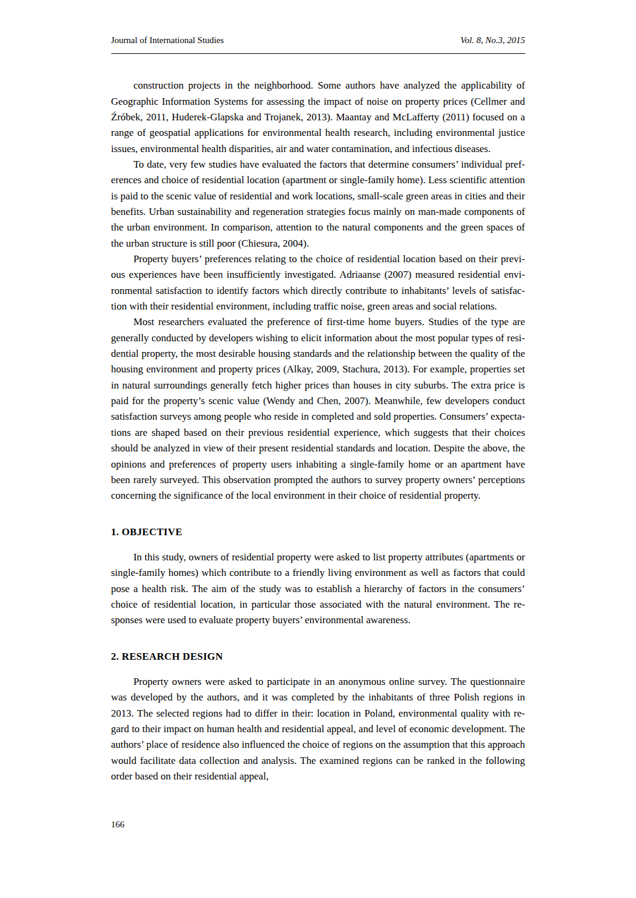Journal of International Studies Vol. 8, No.3, 2015
construction projects in the neighborhood. Some authors have analyzed the applicability of Geographic Information Systems for assessing the impact of noise on property prices (Cellmer and Źróbek, 2011, Huderek-Glapska and Trojanek, 2013). Maantay and McLafferty (2011) focused on a range of geospatial applications for environmental health research, including environmental justice issues, environmental health disparities, air and water contamination, and infectious diseases.
To date, very few studies have evaluated the factors that determine consumers’ individual preferences and choice of residential location (apartment or single-family home). Less scientific attention is paid to the scenic value of residential and work locations, small-scale green areas in cities and their benefits. Urban sustainability and regeneration strategies focus mainly on man-made components of the urban environment. In comparison, attention to the natural components and the green spaces of the urban structure is still poor (Chiesura, 2004).
Property buyers’ preferences relating to the choice of residential location based on their previous experiences have been insufficiently investigated. Adriaanse (2007) measured residential environmental satisfaction to identify factors which directly contribute to inhabitants’ levels of satisfaction with their residential environment, including traffic noise, green areas and social relations.
Most researchers evaluated the preference of first-time home buyers. Studies of the type are generally conducted by developers wishing to elicit information about the most popular types of residential property, the most desirable housing standards and the relationship between the quality of the housing environment and property prices (Alkay, 2009, Stachura, 2013). For example, properties set in natural surroundings generally fetch higher prices than houses in city suburbs. The extra price is paid for the property’s scenic value (Wendy and Chen, 2007). Meanwhile, few developers conduct satisfaction surveys among people who reside in completed and sold properties. Consumers’ expectations are shaped based on their previous residential experience, which suggests that their choices should be analyzed in view of their present residential standards and location. Despite the above, the opinions and preferences of property users inhabiting a single-family home or an apartment have been rarely surveyed. This observation prompted the authors to survey property owners’ perceptions concerning the significance of the local environment in their choice of residential property.
1. OBJECTIVE
In this study, owners of residential property were asked to list property attributes (apartments or single-family homes) which contribute to a friendly living environment as well as factors that could pose a health risk. The aim of the study was to establish a hierarchy of factors in the consumers’ choice of residential location, in particular those associated with the natural environment. The responses were used to evaluate property buyers’ environmental awareness.
2. RESEARCH DESIGN
Property owners were asked to participate in an anonymous online survey. The questionnaire was developed by the authors, and it was completed by the inhabitants of three Polish regions in 2013. The selected regions had to differ in their: location in Poland, environmental quality with regard to their impact on human health and residential appeal, and level of economic development. The authors’ place of residence also influenced the choice of regions on the assumption that this approach would facilitate data collection and analysis. The examined regions can be ranked in the following order based on their residential appeal,
166